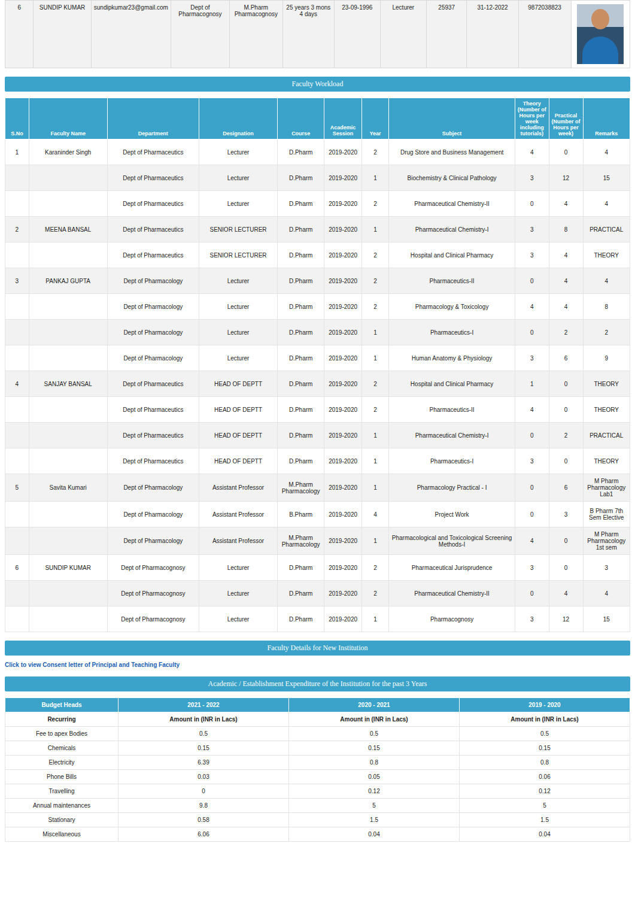| 6 | SUNDIP KUMAR | sundipkumar23@gmail.com | Dept of Pharmacognosy | M.Pharm Pharmacognosy | 25 years 3 mons 4 days | 23-09-1996 | Lecturer | 25937 | 31-12-2022 | 9872038823 | |
Faculty Workload
| S.No | Faculty Name | Department | Designation | Course | Academic Session | Year | Subject | Theory (Number of Hours per week including tutorials) | Practical (Number of Hours per week) | Remarks |
| --- | --- | --- | --- | --- | --- | --- | --- | --- | --- | --- |
| 1 | Karaninder Singh | Dept of Pharmaceutics | Lecturer | D.Pharm | 2019-2020 | 2 | Drug Store and Business Management | 4 | 0 | 4 |
| | | Dept of Pharmaceutics | Lecturer | D.Pharm | 2019-2020 | 1 | Biochemistry & Clinical Pathology | 3 | 12 | 15 |
| | | Dept of Pharmaceutics | Lecturer | D.Pharm | 2019-2020 | 2 | Pharmaceutical Chemistry-II | 0 | 4 | 4 |
| 2 | MEENA BANSAL | Dept of Pharmaceutics | SENIOR LECTURER | D.Pharm | 2019-2020 | 1 | Pharmaceutical Chemistry-I | 3 | 8 | PRACTICAL |
| | | Dept of Pharmaceutics | SENIOR LECTURER | D.Pharm | 2019-2020 | 2 | Hospital and Clinical Pharmacy | 3 | 4 | THEORY |
| 3 | PANKAJ GUPTA | Dept of Pharmacology | Lecturer | D.Pharm | 2019-2020 | 2 | Pharmaceutics-II | 0 | 4 | 4 |
| | | Dept of Pharmacology | Lecturer | D.Pharm | 2019-2020 | 2 | Pharmacology & Toxicology | 4 | 4 | 8 |
| | | Dept of Pharmacology | Lecturer | D.Pharm | 2019-2020 | 1 | Pharmaceutics-I | 0 | 2 | 2 |
| | | Dept of Pharmacology | Lecturer | D.Pharm | 2019-2020 | 1 | Human Anatomy & Physiology | 3 | 6 | 9 |
| 4 | SANJAY BANSAL | Dept of Pharmaceutics | HEAD OF DEPTT | D.Pharm | 2019-2020 | 2 | Hospital and Clinical Pharmacy | 1 | 0 | THEORY |
| | | Dept of Pharmaceutics | HEAD OF DEPTT | D.Pharm | 2019-2020 | 2 | Pharmaceutics-II | 4 | 0 | THEORY |
| | | Dept of Pharmaceutics | HEAD OF DEPTT | D.Pharm | 2019-2020 | 1 | Pharmaceutical Chemistry-I | 0 | 2 | PRACTICAL |
| | | Dept of Pharmaceutics | HEAD OF DEPTT | D.Pharm | 2019-2020 | 1 | Pharmaceutics-I | 3 | 0 | THEORY |
| 5 | Savita Kumari | Dept of Pharmacology | Assistant Professor | M.Pharm Pharmacology | 2019-2020 | 1 | Pharmacology Practical - I | 0 | 6 | M Pharm Pharmacology Lab1 |
| | | Dept of Pharmacology | Assistant Professor | B.Pharm | 2019-2020 | 4 | Project Work | 0 | 3 | B Pharm 7th Sem Elective |
| | | Dept of Pharmacology | Assistant Professor | M.Pharm Pharmacology | 2019-2020 | 1 | Pharmacological and Toxicological Screening Methods-I | 4 | 0 | M Pharm Pharmacology 1st sem |
| 6 | SUNDIP KUMAR | Dept of Pharmacognosy | Lecturer | D.Pharm | 2019-2020 | 2 | Pharmaceutical Jurisprudence | 3 | 0 | 3 |
| | | Dept of Pharmacognosy | Lecturer | D.Pharm | 2019-2020 | 2 | Pharmaceutical Chemistry-II | 0 | 4 | 4 |
| | | Dept of Pharmacognosy | Lecturer | D.Pharm | 2019-2020 | 1 | Pharmacognosy | 3 | 12 | 15 |
Faculty Details for New Institution
Click to view Consent letter of Principal and Teaching Faculty
Academic / Establishment Expenditure of the Institution for the past 3 Years
| Budget Heads | 2021 - 2022 | 2020 - 2021 | 2019 - 2020 |
| --- | --- | --- | --- |
| Recurring | Amount in (INR in Lacs) | Amount in (INR in Lacs) | Amount in (INR in Lacs) |
| Fee to apex Bodies | 0.5 | 0.5 | 0.5 |
| Chemicals | 0.15 | 0.15 | 0.15 |
| Electricity | 6.39 | 0.8 | 0.8 |
| Phone Bills | 0.03 | 0.05 | 0.06 |
| Travelling | 0 | 0.12 | 0.12 |
| Annual maintenances | 9.8 | 5 | 5 |
| Stationary | 0.58 | 1.5 | 1.5 |
| Miscellaneous | 6.06 | 0.04 | 0.04 |